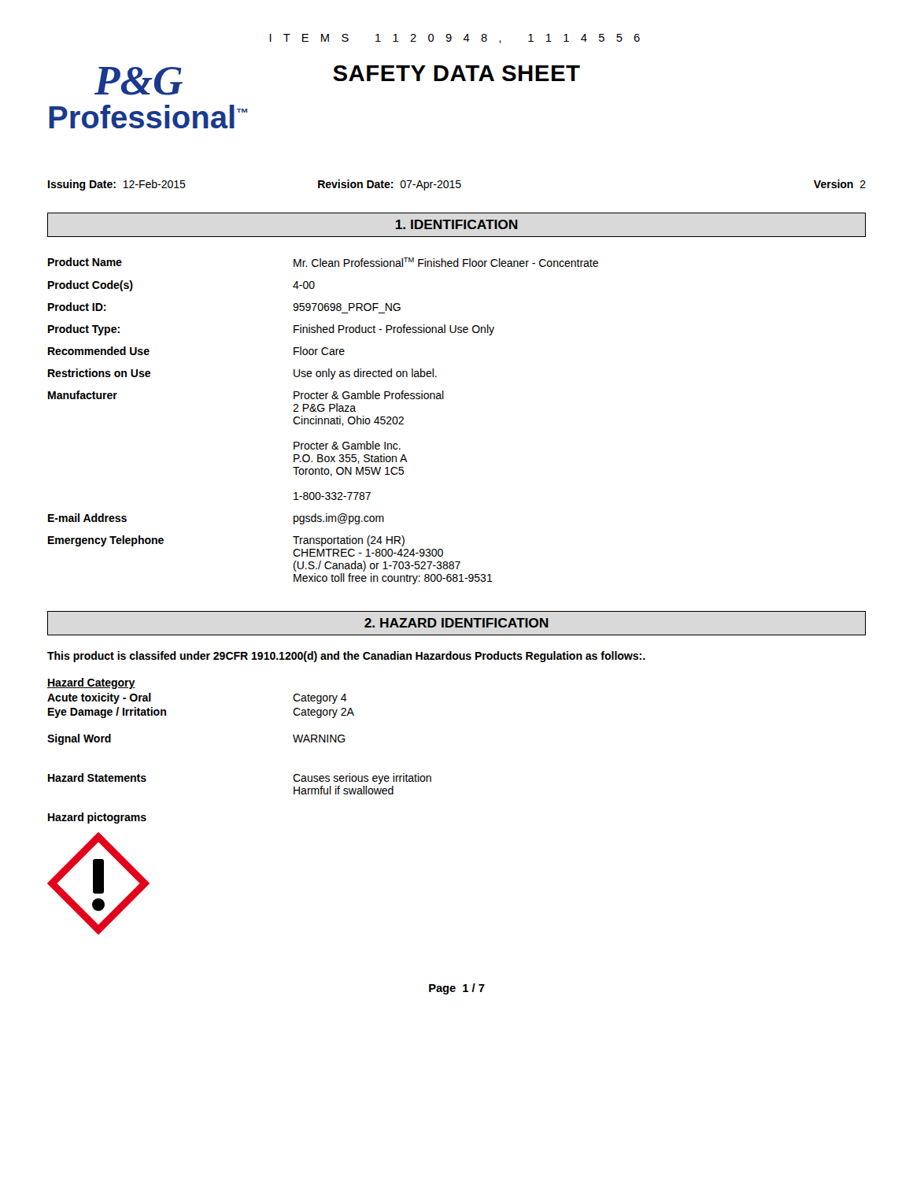I T E M S 1 1 2 0 9 4 8 , 1 1 1 4 5 5 6
P&G
Professional™
SAFETY DATA SHEET
| Issuing Date: 12-Feb-2015 | Revision Date: 07-Apr-2015 | Version 2 |
1. IDENTIFICATION
| Product Name | Mr. Clean Professional TM Finished Floor Cleaner - Concentrate |
| Product Code(s) | 4-00 |
| Product ID: | 95970698_PROF_NG |
| Product Type: | Finished Product - Professional Use Only |
| Recommended Use | Floor Care |
| Restrictions on Use | Use only as directed on label. |
| Manufacturer | Procter & Gamble Professional 2 P&G Plaza Cincinnati, Ohio 45202 Procter & Gamble Inc. P.O. Box 355, Station A Toronto, ON M5W 1C5 1-800-332-7787 |
| E-mail Address | pgsds.im@pg.com |
| Emergency Telephone | Transportation (24 HR) CHEMTREC - 1-800-424-9300 (U.S./ Canada) or 1-703-527-3887 Mexico toll free in country: 800-681-9531 |
2. HAZARD IDENTIFICATION
This product is classifed under 29CFR 1910.1200(d) and the Canadian Hazardous Products Regulation as follows:.
Hazard Category
| Acute toxicity - Oral | Category 4 |
| Eye Damage / Irritation | Category 2A |
| Signal Word | WARNING |
| Hazard Statements | Causes serious eye irritation Harmful if swallowed |
| Hazard pictograms | |
Page 1 / 7